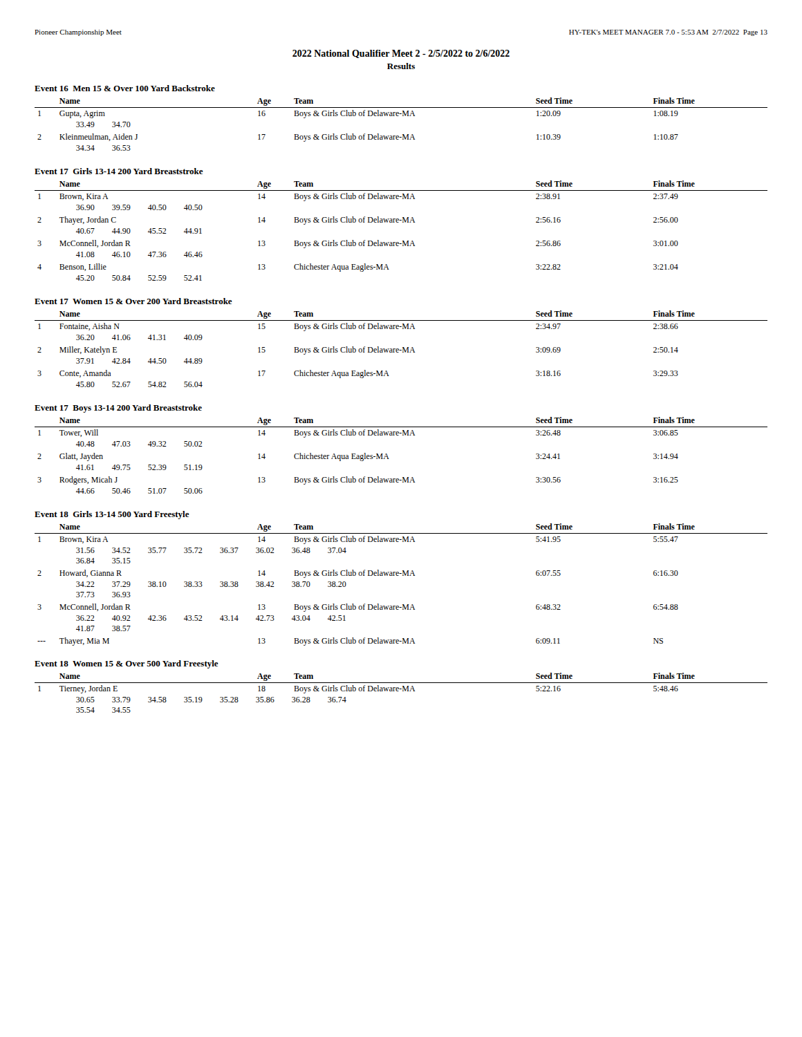Pioneer Championship Meet
HY-TEK's MEET MANAGER 7.0 - 5:53 AM 2/7/2022 Page 13
2022 National Qualifier Meet 2 - 2/5/2022 to 2/6/2022
Results
Event 16 Men 15 & Over 100 Yard Backstroke
| | Name | Age | Team | Seed Time | Finals Time |
| --- | --- | --- | --- | --- | --- |
| 1 | Gupta, Agrim | 16 | Boys & Girls Club of Delaware-MA | 1:20.09 | 1:08.19 |
| | 33.49 34.70 |
| 2 | Kleinmeulman, Aiden J | 17 | Boys & Girls Club of Delaware-MA | 1:10.39 | 1:10.87 |
| | 34.34 36.53 |
Event 17 Girls 13-14 200 Yard Breaststroke
| | Name | Age | Team | Seed Time | Finals Time |
| --- | --- | --- | --- | --- | --- |
| 1 | Brown, Kira A | 14 | Boys & Girls Club of Delaware-MA | 2:38.91 | 2:37.49 |
| | 36.90 39.59 40.50 40.50 |
| 2 | Thayer, Jordan C | 14 | Boys & Girls Club of Delaware-MA | 2:56.16 | 2:56.00 |
| | 40.67 44.90 45.52 44.91 |
| 3 | McConnell, Jordan R | 13 | Boys & Girls Club of Delaware-MA | 2:56.86 | 3:01.00 |
| | 41.08 46.10 47.36 46.46 |
| 4 | Benson, Lillie | 13 | Chichester Aqua Eagles-MA | 3:22.82 | 3:21.04 |
| | 45.20 50.84 52.59 52.41 |
Event 17 Women 15 & Over 200 Yard Breaststroke
| | Name | Age | Team | Seed Time | Finals Time |
| --- | --- | --- | --- | --- | --- |
| 1 | Fontaine, Aisha N | 15 | Boys & Girls Club of Delaware-MA | 2:34.97 | 2:38.66 |
| | 36.20 41.06 41.31 40.09 |
| 2 | Miller, Katelyn E | 15 | Boys & Girls Club of Delaware-MA | 3:09.69 | 2:50.14 |
| | 37.91 42.84 44.50 44.89 |
| 3 | Conte, Amanda | 17 | Chichester Aqua Eagles-MA | 3:18.16 | 3:29.33 |
| | 45.80 52.67 54.82 56.04 |
Event 17 Boys 13-14 200 Yard Breaststroke
| | Name | Age | Team | Seed Time | Finals Time |
| --- | --- | --- | --- | --- | --- |
| 1 | Tower, Will | 14 | Boys & Girls Club of Delaware-MA | 3:26.48 | 3:06.85 |
| | 40.48 47.03 49.32 50.02 |
| 2 | Glatt, Jayden | 14 | Chichester Aqua Eagles-MA | 3:24.41 | 3:14.94 |
| | 41.61 49.75 52.39 51.19 |
| 3 | Rodgers, Micah J | 13 | Boys & Girls Club of Delaware-MA | 3:30.56 | 3:16.25 |
| | 44.66 50.46 51.07 50.06 |
Event 18 Girls 13-14 500 Yard Freestyle
| | Name | Age | Team | Seed Time | Finals Time |
| --- | --- | --- | --- | --- | --- |
| 1 | Brown, Kira A | 14 | Boys & Girls Club of Delaware-MA | 5:41.95 | 5:55.47 |
| | 31.56 34.52 35.77 35.72 36.37 36.02 36.48 37.04 36.84 35.15 |
| 2 | Howard, Gianna R | 14 | Boys & Girls Club of Delaware-MA | 6:07.55 | 6:16.30 |
| | 34.22 37.29 38.10 38.33 38.38 38.42 38.70 38.20 37.73 36.93 |
| 3 | McConnell, Jordan R | 13 | Boys & Girls Club of Delaware-MA | 6:48.32 | 6:54.88 |
| | 36.22 40.92 42.36 43.52 43.14 42.73 43.04 42.51 41.87 38.57 |
| --- | Thayer, Mia M | 13 | Boys & Girls Club of Delaware-MA | 6:09.11 | NS |
Event 18 Women 15 & Over 500 Yard Freestyle
| | Name | Age | Team | Seed Time | Finals Time |
| --- | --- | --- | --- | --- | --- |
| 1 | Tierney, Jordan E | 18 | Boys & Girls Club of Delaware-MA | 5:22.16 | 5:48.46 |
| | 30.65 33.79 34.58 35.19 35.28 35.86 36.28 36.74 35.54 34.55 |